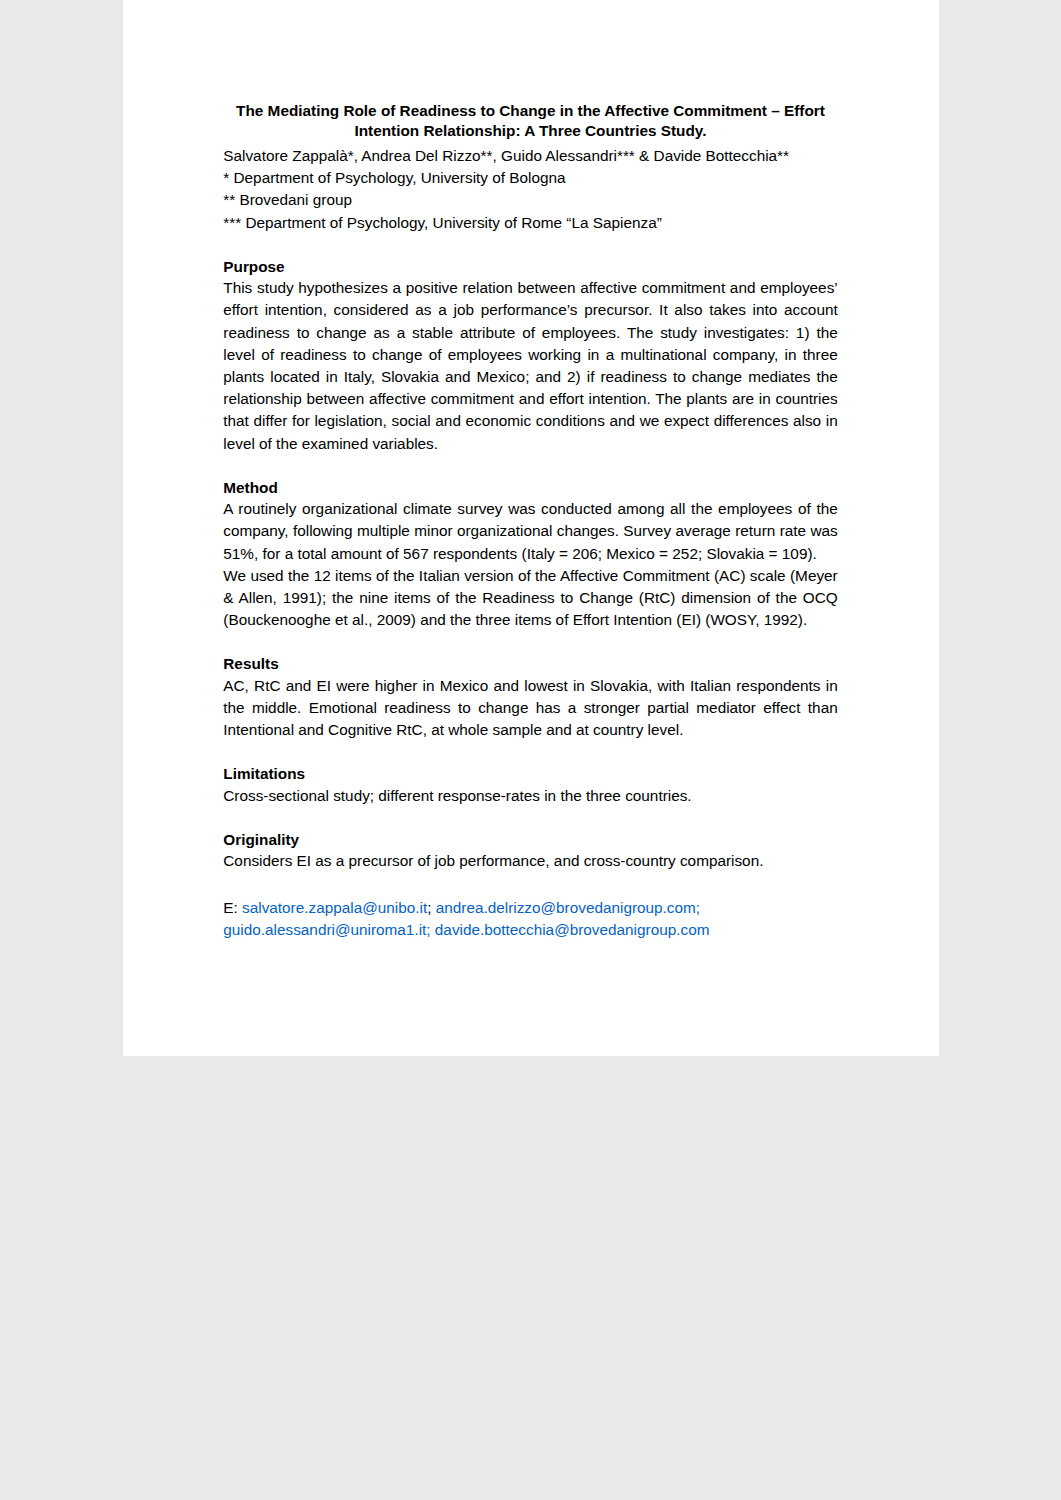The Mediating Role of Readiness to Change in the Affective Commitment – Effort Intention Relationship: A Three Countries Study.
Salvatore Zappalà*, Andrea Del Rizzo**, Guido Alessandri*** & Davide Bottecchia**
* Department of Psychology, University of Bologna
** Brovedani group
*** Department of Psychology, University of Rome “La Sapienza”
Purpose
This study hypothesizes a positive relation between affective commitment and employees’ effort intention, considered as a job performance’s precursor. It also takes into account readiness to change as a stable attribute of employees. The study investigates: 1) the level of readiness to change of employees working in a multinational company, in three plants located in Italy, Slovakia and Mexico; and 2) if readiness to change mediates the relationship between affective commitment and effort intention. The plants are in countries that differ for legislation, social and economic conditions and we expect differences also in level of the examined variables.
Method
A routinely organizational climate survey was conducted among all the employees of the company, following multiple minor organizational changes. Survey average return rate was 51%, for a total amount of 567 respondents (Italy = 206; Mexico = 252; Slovakia = 109).
We used the 12 items of the Italian version of the Affective Commitment (AC) scale (Meyer & Allen, 1991); the nine items of the Readiness to Change (RtC) dimension of the OCQ (Bouckenooghe et al., 2009) and the three items of Effort Intention (EI) (WOSY, 1992).
Results
AC, RtC and EI were higher in Mexico and lowest in Slovakia, with Italian respondents in the middle. Emotional readiness to change has a stronger partial mediator effect than Intentional and Cognitive RtC, at whole sample and at country level.
Limitations
Cross-sectional study; different response-rates in the three countries.
Originality
Considers EI as a precursor of job performance, and cross-country comparison.
E: salvatore.zappala@unibo.it; andrea.delrizzo@brovedanigroup.com;
guido.alessandri@uniroma1.it; davide.bottecchia@brovedanigroup.com